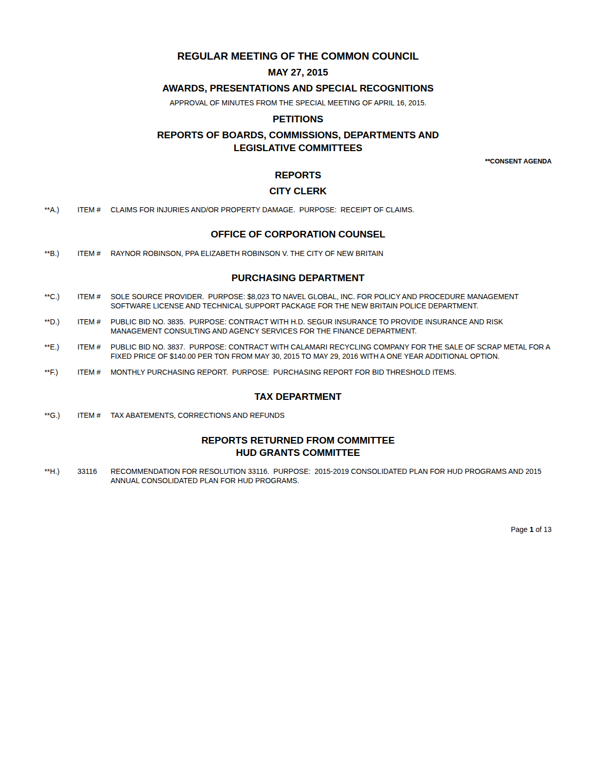REGULAR MEETING OF THE COMMON COUNCIL
MAY 27, 2015
AWARDS, PRESENTATIONS AND SPECIAL RECOGNITIONS
APPROVAL OF MINUTES FROM THE SPECIAL MEETING OF APRIL 16, 2015.
PETITIONS
REPORTS OF BOARDS, COMMISSIONS, DEPARTMENTS AND
LEGISLATIVE COMMITTEES
**CONSENT AGENDA
REPORTS
CITY CLERK
| **A.) | ITEM # | CLAIMS FOR INJURIES AND/OR PROPERTY DAMAGE. PURPOSE: RECEIPT OF CLAIMS. |
OFFICE OF CORPORATION COUNSEL
| **B.) | ITEM # | RAYNOR ROBINSON, PPA ELIZABETH ROBINSON V. THE CITY OF NEW BRITAIN |
PURCHASING DEPARTMENT
| **C.) | ITEM # | SOLE SOURCE PROVIDER. PURPOSE: $8,023 TO NAVEL GLOBAL, INC. FOR POLICY AND PROCEDURE MANAGEMENT SOFTWARE LICENSE AND TECHNICAL SUPPORT PACKAGE FOR THE NEW BRITAIN POLICE DEPARTMENT. |
| **D.) | ITEM # | PUBLIC BID NO. 3835. PURPOSE: CONTRACT WITH H.D. SEGUR INSURANCE TO PROVIDE INSURANCE AND RISK MANAGEMENT CONSULTING AND AGENCY SERVICES FOR THE FINANCE DEPARTMENT. |
| **E.) | ITEM # | PUBLIC BID NO. 3837. PURPOSE: CONTRACT WITH CALAMARI RECYCLING COMPANY FOR THE SALE OF SCRAP METAL FOR A FIXED PRICE OF $140.00 PER TON FROM MAY 30, 2015 TO MAY 29, 2016 WITH A ONE YEAR ADDITIONAL OPTION. |
| **F.) | ITEM # | MONTHLY PURCHASING REPORT. PURPOSE: PURCHASING REPORT FOR BID THRESHOLD ITEMS. |
TAX DEPARTMENT
| **G.) | ITEM # | TAX ABATEMENTS, CORRECTIONS AND REFUNDS |
REPORTS RETURNED FROM COMMITTEE
HUD GRANTS COMMITTEE
| **H.) | 33116 | RECOMMENDATION FOR RESOLUTION 33116. PURPOSE: 2015-2019 CONSOLIDATED PLAN FOR HUD PROGRAMS AND 2015 ANNUAL CONSOLIDATED PLAN FOR HUD PROGRAMS. |
Page 1 of 13